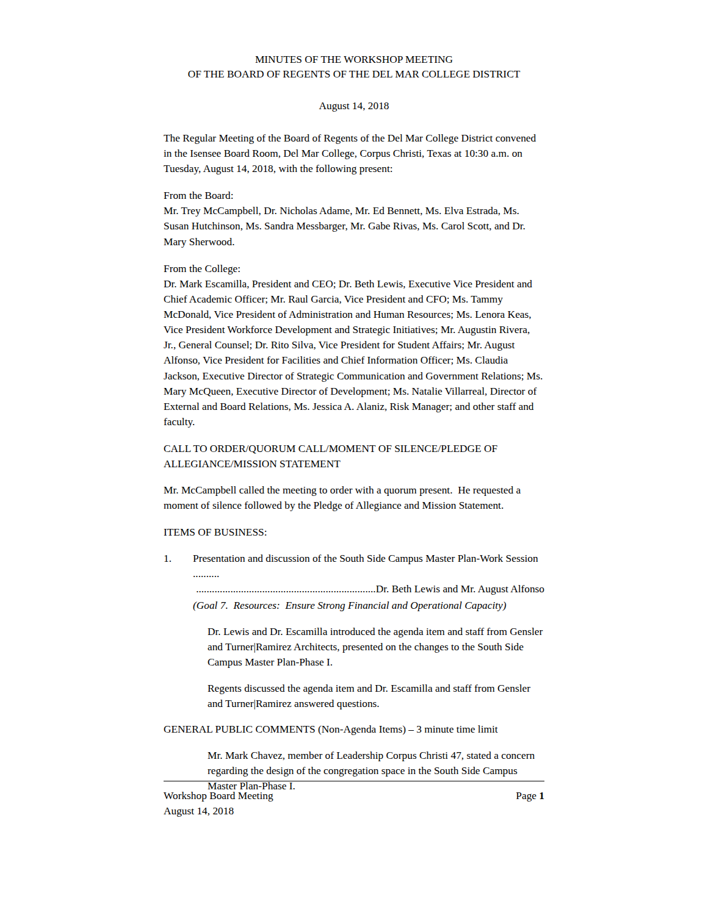MINUTES OF THE WORKSHOP MEETING
OF THE BOARD OF REGENTS OF THE DEL MAR COLLEGE DISTRICT
August 14, 2018
The Regular Meeting of the Board of Regents of the Del Mar College District convened in the Isensee Board Room, Del Mar College, Corpus Christi, Texas at 10:30 a.m. on Tuesday, August 14, 2018, with the following present:
From the Board:
Mr. Trey McCampbell, Dr. Nicholas Adame, Mr. Ed Bennett, Ms. Elva Estrada, Ms. Susan Hutchinson, Ms. Sandra Messbarger, Mr. Gabe Rivas, Ms. Carol Scott, and Dr. Mary Sherwood.
From the College:
Dr. Mark Escamilla, President and CEO; Dr. Beth Lewis, Executive Vice President and Chief Academic Officer; Mr. Raul Garcia, Vice President and CFO; Ms. Tammy McDonald, Vice President of Administration and Human Resources; Ms. Lenora Keas, Vice President Workforce Development and Strategic Initiatives; Mr. Augustin Rivera, Jr., General Counsel; Dr. Rito Silva, Vice President for Student Affairs; Mr. August Alfonso, Vice President for Facilities and Chief Information Officer; Ms. Claudia Jackson, Executive Director of Strategic Communication and Government Relations; Ms. Mary McQueen, Executive Director of Development; Ms. Natalie Villarreal, Director of External and Board Relations, Ms. Jessica A. Alaniz, Risk Manager; and other staff and faculty.
CALL TO ORDER/QUORUM CALL/MOMENT OF SILENCE/PLEDGE OF ALLEGIANCE/MISSION STATEMENT
Mr. McCampbell called the meeting to order with a quorum present. He requested a moment of silence followed by the Pledge of Allegiance and Mission Statement.
ITEMS OF BUSINESS:
1.
Presentation and discussion of the South Side Campus Master Plan-Work Session .......... ....................................................................Dr. Beth Lewis and Mr. August Alfonso (Goal 7. Resources: Ensure Strong Financial and Operational Capacity)
Dr. Lewis and Dr. Escamilla introduced the agenda item and staff from Gensler and Turner|Ramirez Architects, presented on the changes to the South Side Campus Master Plan-Phase I.
Regents discussed the agenda item and Dr. Escamilla and staff from Gensler and Turner|Ramirez answered questions.
GENERAL PUBLIC COMMENTS (Non-Agenda Items) – 3 minute time limit
Mr. Mark Chavez, member of Leadership Corpus Christi 47, stated a concern regarding the design of the congregation space in the South Side Campus Master Plan-Phase I.
Workshop Board Meeting
August 14, 2018
Page 1